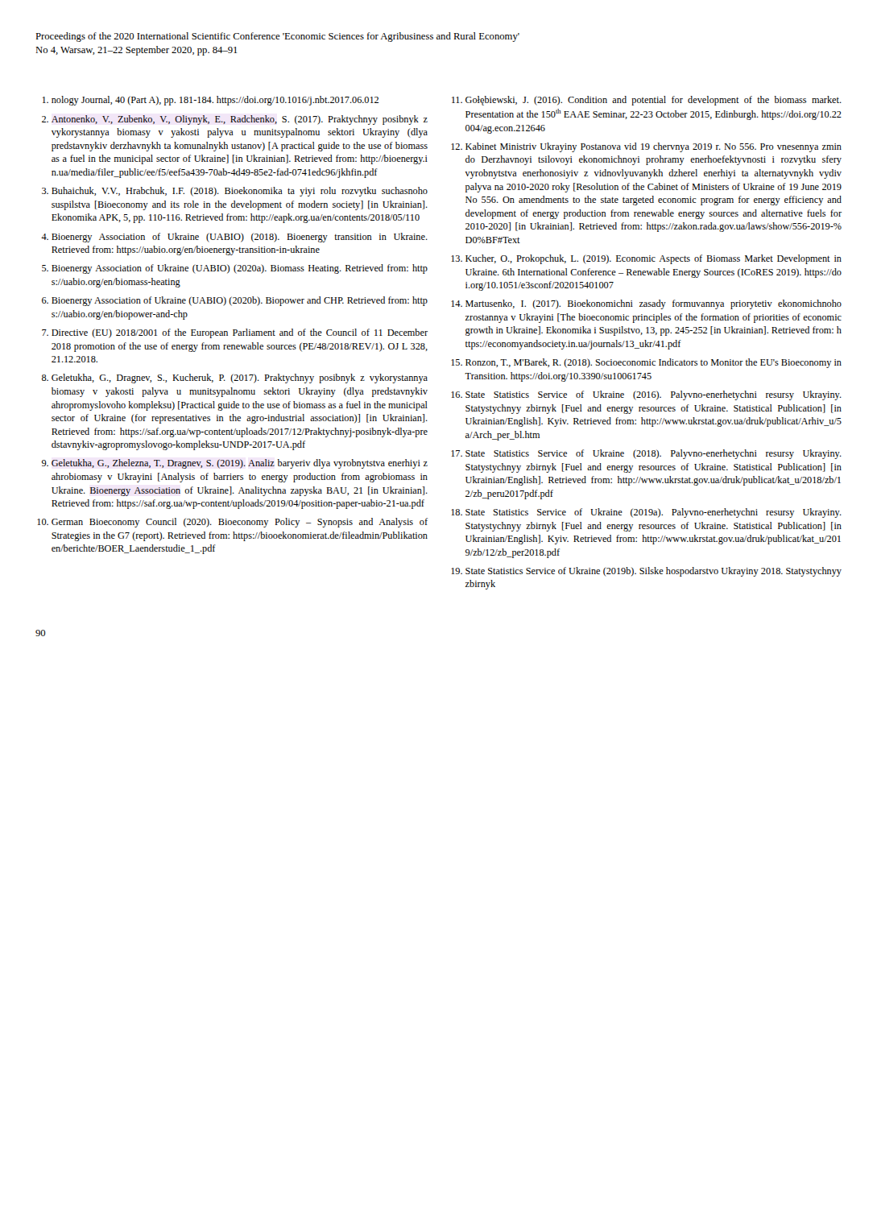Proceedings of the 2020 International Scientific Conference 'Economic Sciences for Agribusiness and Rural Economy'
No 4, Warsaw, 21–22 September 2020, pp. 84–91
nology Journal, 40 (Part A), pp. 181-184. https://doi.org/10.1016/j.nbt.2017.06.012
Antonenko, V., Zubenko, V., Oliynyk, E., Radchenko, S. (2017). Praktychnyy posibnyk z vykorystannya biomasy v yakosti palyva u munitsypalnomu sektori Ukrayiny (dlya predstavnykiv derzhavnykh ta komunalnykh ustanov) [A practical guide to the use of biomass as a fuel in the municipal sector of Ukraine] [in Ukrainian]. Retrieved from: http://bioenergy.in.ua/media/filer_public/ee/f5/eef5a439-70ab-4d49-85e2-fad-0741edc96/jkhfin.pdf
Buhaichuk, V.V., Hrabchuk, I.F. (2018). Bioekonomika ta yiyi rolu rozvytku suchasnoho suspilstva [Bioeconomy and its role in the development of modern society] [in Ukrainian]. Ekonomika APK, 5, pp. 110-116. Retrieved from: http://eapk.org.ua/en/contents/2018/05/110
Bioenergy Association of Ukraine (UABIO) (2018). Bioenergy transition in Ukraine. Retrieved from: https://uabio.org/en/bioenergy-transition-in-ukraine
Bioenergy Association of Ukraine (UABIO) (2020a). Biomass Heating. Retrieved from: https://uabio.org/en/biomass-heating
Bioenergy Association of Ukraine (UABIO) (2020b). Biopower and CHP. Retrieved from: https://uabio.org/en/biopower-and-chp
Directive (EU) 2018/2001 of the European Parliament and of the Council of 11 December 2018 promotion of the use of energy from renewable sources (PE/48/2018/REV/1). OJ L 328, 21.12.2018.
Geletukha, G., Dragnev, S., Kucheruk, P. (2017). Praktychnyy posibnyk z vykorystannya biomasy v yakosti palyva u munitsypalnomu sektori Ukrayiny (dlya predstavnykiv ahropromyslovoho kompleksu) [Practical guide to the use of biomass as a fuel in the municipal sector of Ukraine (for representatives in the agro-industrial association)] [in Ukrainian]. Retrieved from: https://saf.org.ua/wp-content/uploads/2017/12/Praktychnyj-posibnyk-dlya-predstavnykiv-agropromyslovogo-kompleksu-UNDP-2017-UA.pdf
Geletukha, G., Zhelezna, T., Dragnev, S. (2019). Analiz baryeriv dlya vyrobnytstva enerhiyi z ahrobiomasy v Ukrayini [Analysis of barriers to energy production from agrobiomass in Ukraine. Bioenergy Association of Ukraine]. Analitychna zapyska BAU, 21 [in Ukrainian]. Retrieved from: https://saf.org.ua/wp-content/uploads/2019/04/position-paper-uabio-21-ua.pdf
German Bioeconomy Council (2020). Bioeconomy Policy – Synopsis and Analysis of Strategies in the G7 (report). Retrieved from: https://biooekonomierat.de/fileadmin/Publikationen/berichte/BOER_Laenderstudie_1_.pdf
Gołębiewski, J. (2016). Condition and potential for development of the biomass market. Presentation at the 150th EAAE Seminar, 22-23 October 2015, Edinburgh. https://doi.org/10.22004/ag.econ.212646
Kabinet Ministriv Ukrayiny Postanova vid 19 chervnya 2019 r. No 556. Pro vnesennya zmin do Derzhavnoyi tsilovoyi ekonomichnoyi prohramy enerhoefektyvnosti i rozvytku sfery vyrobnytstva enerhonosiyiv z vidnovlyuvanykh dzherel enerhiyi ta alternatyvnykh vydiv palyva na 2010-2020 roky [Resolution of the Cabinet of Ministers of Ukraine of 19 June 2019 No 556. On amendments to the state targeted economic program for energy efficiency and development of energy production from renewable energy sources and alternative fuels for 2010-2020] [in Ukrainian]. Retrieved from: https://zakon.rada.gov.ua/laws/show/556-2019-%D0%BF#Text
Kucher, O., Prokopchuk, L. (2019). Economic Aspects of Biomass Market Development in Ukraine. 6th International Conference – Renewable Energy Sources (ICoRES 2019). https://doi.org/10.1051/e3sconf/202015401007
Martusenko, I. (2017). Bioekonomichni zasady formuvannya priorytetiv ekonomichnoho zrostannya v Ukrayini [The bioeconomic principles of the formation of priorities of economic growth in Ukraine]. Ekonomika i Suspilstvo, 13, pp. 245-252 [in Ukrainian]. Retrieved from: https://economyandsociety.in.ua/journals/13_ukr/41.pdf
Ronzon, T., M'Barek, R. (2018). Socioeconomic Indicators to Monitor the EU's Bioeconomy in Transition. https://doi.org/10.3390/su10061745
State Statistics Service of Ukraine (2016). Palyvno-enerhetychni resursy Ukrayiny. Statystychnyy zbirnyk [Fuel and energy resources of Ukraine. Statistical Publication] [in Ukrainian/English]. Kyiv. Retrieved from: http://www.ukrstat.gov.ua/druk/publicat/Arhiv_u/5a/Arch_per_bl.htm
State Statistics Service of Ukraine (2018). Palyvno-enerhetychni resursy Ukrayiny. Statystychnyy zbirnyk [Fuel and energy resources of Ukraine. Statistical Publication] [in Ukrainian/English]. Retrieved from: http://www.ukrstat.gov.ua/druk/publicat/kat_u/2018/zb/12/zb_peru2017pdf.pdf
State Statistics Service of Ukraine (2019a). Palyvno-enerhetychni resursy Ukrayiny. Statystychnyy zbirnyk [Fuel and energy resources of Ukraine. Statistical Publication] [in Ukrainian/English]. Kyiv. Retrieved from: http://www.ukrstat.gov.ua/druk/publicat/kat_u/2019/zb/12/zb_per2018.pdf
State Statistics Service of Ukraine (2019b). Silske hospodarstvo Ukrayiny 2018. Statystychnyy zbirnyk
90